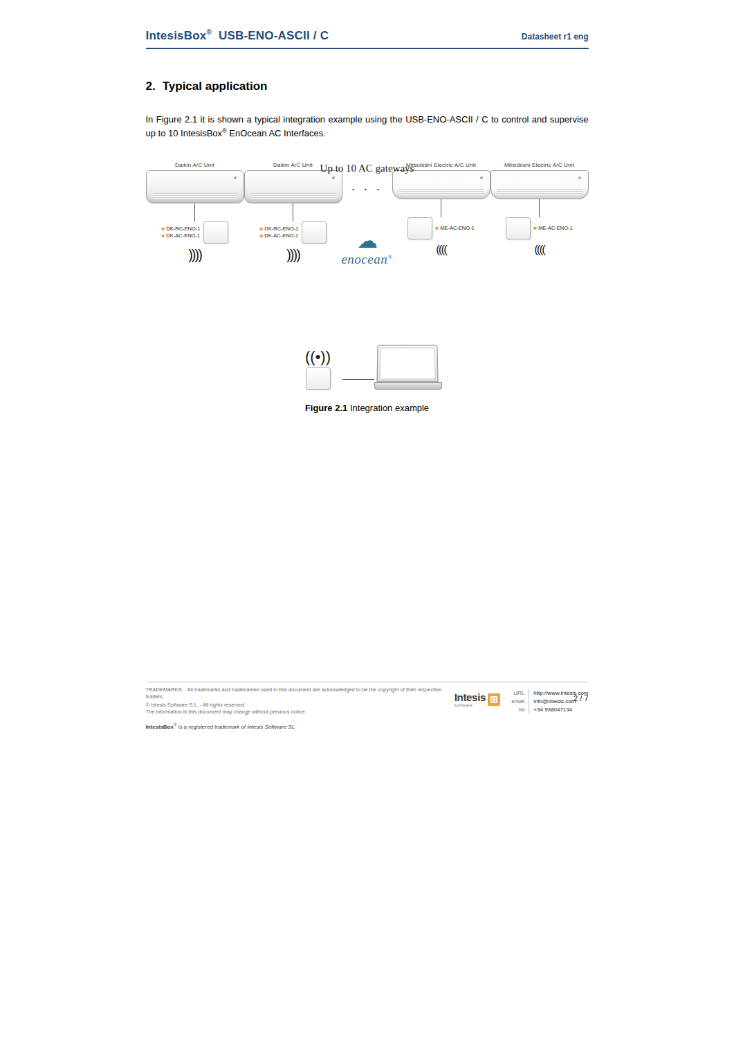IntesisBox® USB-ENO-ASCII / C
Datasheet r1 eng
2. Typical application
In Figure 2.1 it is shown a typical integration example using the USB-ENO-ASCII / C to control and supervise up to 10 IntesisBox® EnOcean AC Interfaces.
Daikin A/C Unit
■ DK-RC-ENO-1
■ DK-AC-ENO-1
))))
Daikin A/C Unit
■ DK-RC-ENO-1
■ DK-AC-ENO-1
))))
Mitsubishi Electric A/C Unit
■ ME-AC-ENO-1
((((
Mitsubishi Electric A/C Unit
■ ME-AC-ENO-1
((((
Up to 10 AC gateways
. . .
☁
enocean®
((•))
Figure 2.1 Integration example
2 / 7
TRADEMARKS: All trademarks and tradenames used in this document are acknowledged to be the copyright of their respective holders.
© Intesis Software S.L. - All rights reserved
The information in this document may change without previous notice.
IntesisBox® is a registered trademark of Intesis Software SL
Intesis software
URL
email
tel
http://www.intesis.com
info@intesis.com
+34 938047134